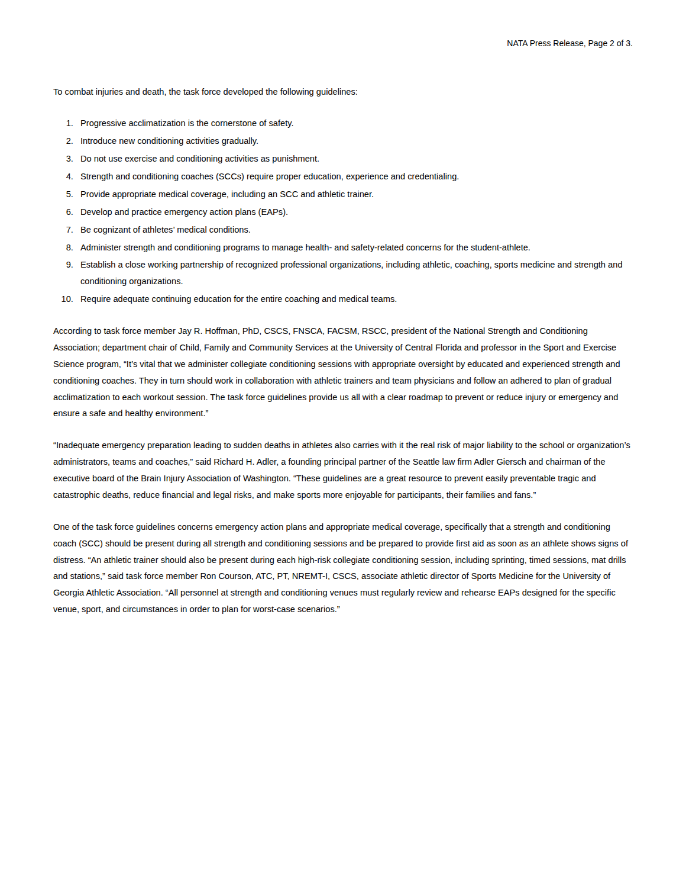NATA Press Release, Page 2 of 3.
To combat injuries and death, the task force developed the following guidelines:
Progressive acclimatization is the cornerstone of safety.
Introduce new conditioning activities gradually.
Do not use exercise and conditioning activities as punishment.
Strength and conditioning coaches (SCCs) require proper education, experience and credentialing.
Provide appropriate medical coverage, including an SCC and athletic trainer.
Develop and practice emergency action plans (EAPs).
Be cognizant of athletes’ medical conditions.
Administer strength and conditioning programs to manage health- and safety-related concerns for the student-athlete.
Establish a close working partnership of recognized professional organizations, including athletic, coaching, sports medicine and strength and conditioning organizations.
Require adequate continuing education for the entire coaching and medical teams.
According to task force member Jay R. Hoffman, PhD, CSCS, FNSCA, FACSM, RSCC, president of the National Strength and Conditioning Association; department chair of Child, Family and Community Services at the University of Central Florida and professor in the Sport and Exercise Science program, “It’s vital that we administer collegiate conditioning sessions with appropriate oversight by educated and experienced strength and conditioning coaches. They in turn should work in collaboration with athletic trainers and team physicians and follow an adhered to plan of gradual acclimatization to each workout session. The task force guidelines provide us all with a clear roadmap to prevent or reduce injury or emergency and ensure a safe and healthy environment.”
“Inadequate emergency preparation leading to sudden deaths in athletes also carries with it the real risk of major liability to the school or organization’s administrators, teams and coaches,” said Richard H. Adler, a founding principal partner of the Seattle law firm Adler Giersch and chairman of the executive board of the Brain Injury Association of Washington. “These guidelines are a great resource to prevent easily preventable tragic and catastrophic deaths, reduce financial and legal risks, and make sports more enjoyable for participants, their families and fans.”
One of the task force guidelines concerns emergency action plans and appropriate medical coverage, specifically that a strength and conditioning coach (SCC) should be present during all strength and conditioning sessions and be prepared to provide first aid as soon as an athlete shows signs of distress. “An athletic trainer should also be present during each high-risk collegiate conditioning session, including sprinting, timed sessions, mat drills and stations,” said task force member Ron Courson, ATC, PT, NREMT-I, CSCS, associate athletic director of Sports Medicine for the University of Georgia Athletic Association. “All personnel at strength and conditioning venues must regularly review and rehearse EAPs designed for the specific venue, sport, and circumstances in order to plan for worst-case scenarios.”